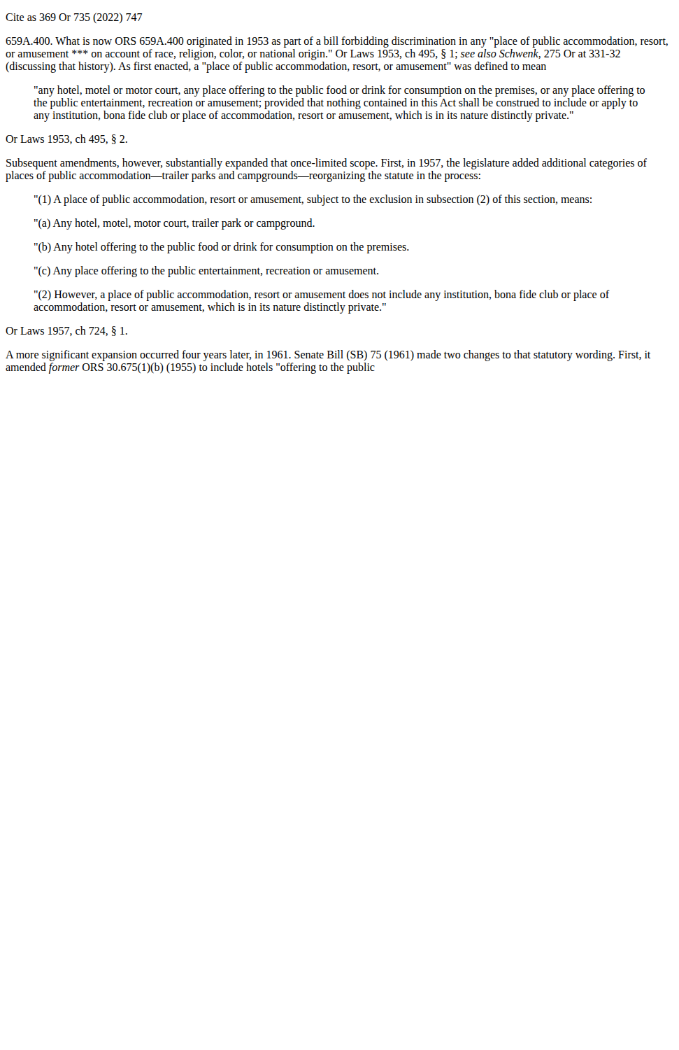Cite as 369 Or 735 (2022) 747
659A.400. What is now ORS 659A.400 originated in 1953 as part of a bill forbidding discrimination in any "place of public accommodation, resort, or amusement *** on account of race, religion, color, or national origin." Or Laws 1953, ch 495, § 1; see also Schwenk, 275 Or at 331-32 (discussing that history). As first enacted, a "place of public accommodation, resort, or amusement" was defined to mean
"any hotel, motel or motor court, any place offering to the public food or drink for consumption on the premises, or any place offering to the public entertainment, recreation or amusement; provided that nothing contained in this Act shall be construed to include or apply to any institution, bona fide club or place of accommodation, resort or amusement, which is in its nature distinctly private."
Or Laws 1953, ch 495, § 2.
Subsequent amendments, however, substantially expanded that once-limited scope. First, in 1957, the legislature added additional categories of places of public accommodation—trailer parks and campgrounds—reorganizing the statute in the process:
"(1) A place of public accommodation, resort or amusement, subject to the exclusion in subsection (2) of this section, means:
"(a) Any hotel, motel, motor court, trailer park or campground.
"(b) Any hotel offering to the public food or drink for consumption on the premises.
"(c) Any place offering to the public entertainment, recreation or amusement.
"(2) However, a place of public accommodation, resort or amusement does not include any institution, bona fide club or place of accommodation, resort or amusement, which is in its nature distinctly private."
Or Laws 1957, ch 724, § 1.
A more significant expansion occurred four years later, in 1961. Senate Bill (SB) 75 (1961) made two changes to that statutory wording. First, it amended former ORS 30.675(1)(b) (1955) to include hotels "offering to the public